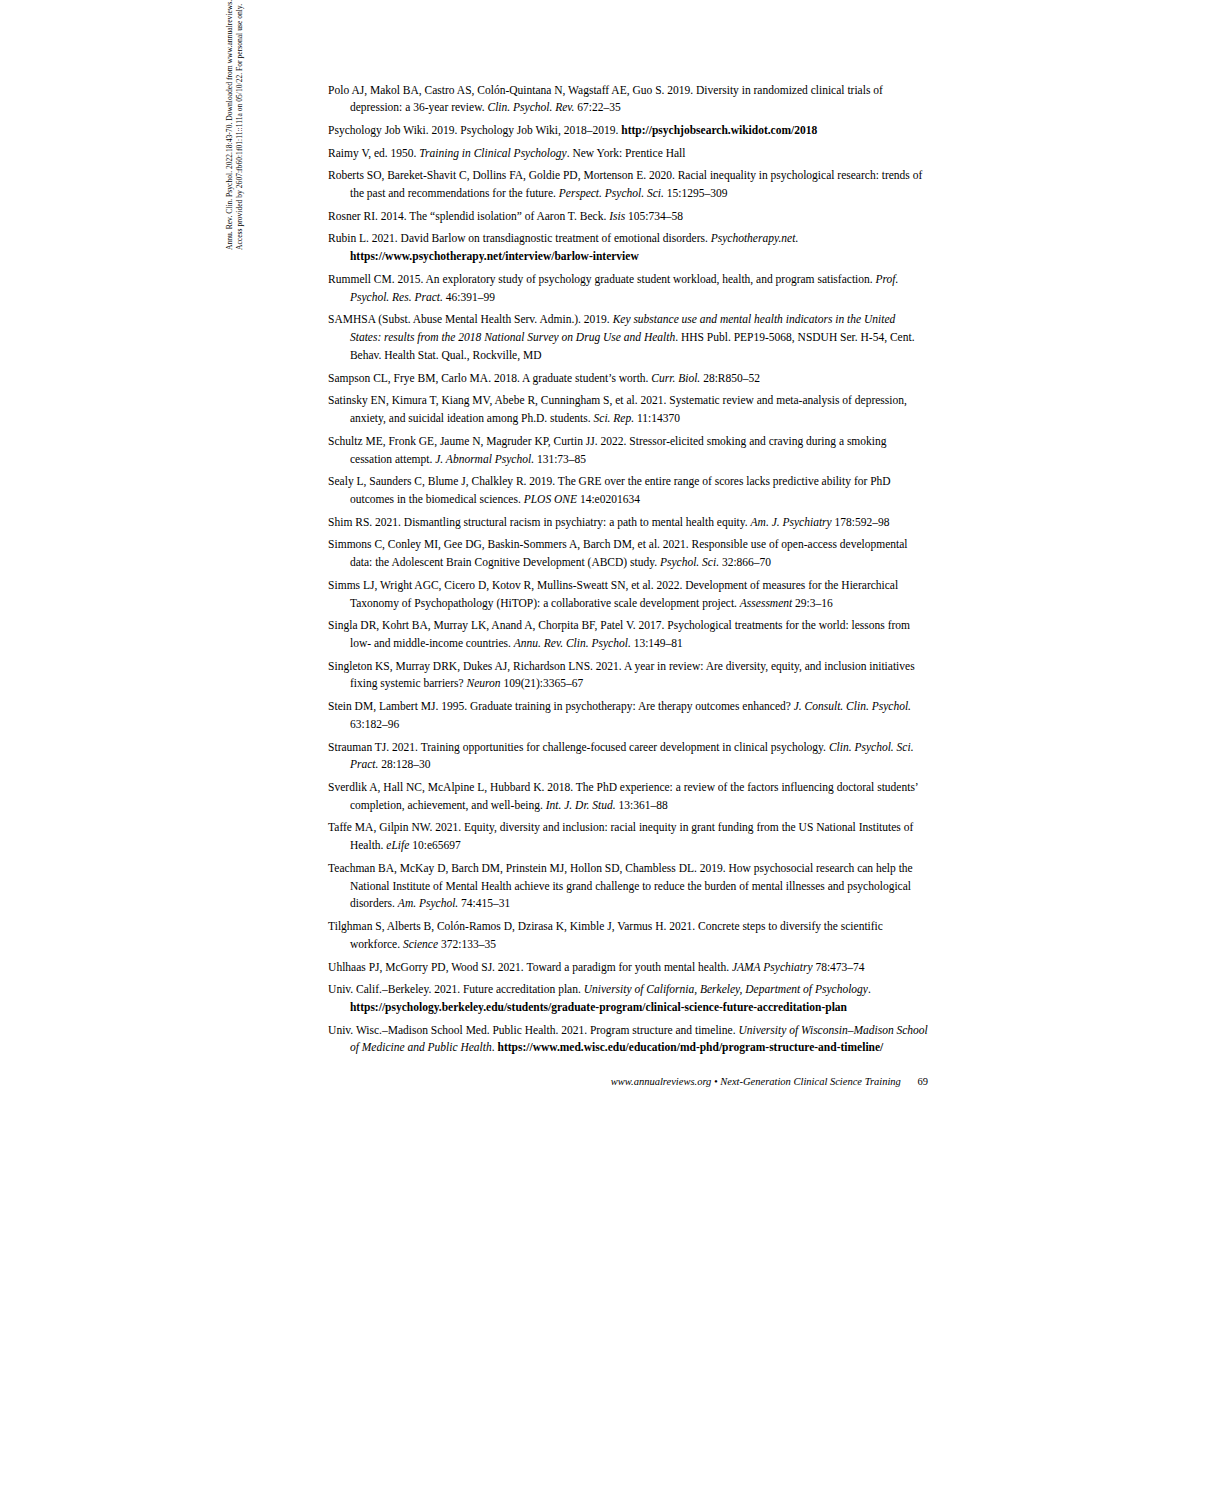Annu. Rev. Clin. Psychol. 2022.18:43-70. Downloaded from www.annualreviews.org Access provided by 2607:fb60:1f01:11::111a on 05/10/22. For personal use only.
Polo AJ, Makol BA, Castro AS, Colón-Quintana N, Wagstaff AE, Guo S. 2019. Diversity in randomized clinical trials of depression: a 36-year review. Clin. Psychol. Rev. 67:22–35
Psychology Job Wiki. 2019. Psychology Job Wiki, 2018–2019. http://psychjobsearch.wikidot.com/2018
Raimy V, ed. 1950. Training in Clinical Psychology. New York: Prentice Hall
Roberts SO, Bareket-Shavit C, Dollins FA, Goldie PD, Mortenson E. 2020. Racial inequality in psychological research: trends of the past and recommendations for the future. Perspect. Psychol. Sci. 15:1295–309
Rosner RI. 2014. The “splendid isolation” of Aaron T. Beck. Isis 105:734–58
Rubin L. 2021. David Barlow on transdiagnostic treatment of emotional disorders. Psychotherapy.net. https://www.psychotherapy.net/interview/barlow-interview
Rummell CM. 2015. An exploratory study of psychology graduate student workload, health, and program satisfaction. Prof. Psychol. Res. Pract. 46:391–99
SAMHSA (Subst. Abuse Mental Health Serv. Admin.). 2019. Key substance use and mental health indicators in the United States: results from the 2018 National Survey on Drug Use and Health. HHS Publ. PEP19-5068, NSDUH Ser. H-54, Cent. Behav. Health Stat. Qual., Rockville, MD
Sampson CL, Frye BM, Carlo MA. 2018. A graduate student’s worth. Curr. Biol. 28:R850–52
Satinsky EN, Kimura T, Kiang MV, Abebe R, Cunningham S, et al. 2021. Systematic review and meta-analysis of depression, anxiety, and suicidal ideation among Ph.D. students. Sci. Rep. 11:14370
Schultz ME, Fronk GE, Jaume N, Magruder KP, Curtin JJ. 2022. Stressor-elicited smoking and craving during a smoking cessation attempt. J. Abnormal Psychol. 131:73–85
Sealy L, Saunders C, Blume J, Chalkley R. 2019. The GRE over the entire range of scores lacks predictive ability for PhD outcomes in the biomedical sciences. PLOS ONE 14:e0201634
Shim RS. 2021. Dismantling structural racism in psychiatry: a path to mental health equity. Am. J. Psychiatry 178:592–98
Simmons C, Conley MI, Gee DG, Baskin-Sommers A, Barch DM, et al. 2021. Responsible use of open-access developmental data: the Adolescent Brain Cognitive Development (ABCD) study. Psychol. Sci. 32:866–70
Simms LJ, Wright AGC, Cicero D, Kotov R, Mullins-Sweatt SN, et al. 2022. Development of measures for the Hierarchical Taxonomy of Psychopathology (HiTOP): a collaborative scale development project. Assessment 29:3–16
Singla DR, Kohrt BA, Murray LK, Anand A, Chorpita BF, Patel V. 2017. Psychological treatments for the world: lessons from low- and middle-income countries. Annu. Rev. Clin. Psychol. 13:149–81
Singleton KS, Murray DRK, Dukes AJ, Richardson LNS. 2021. A year in review: Are diversity, equity, and inclusion initiatives fixing systemic barriers? Neuron 109(21):3365–67
Stein DM, Lambert MJ. 1995. Graduate training in psychotherapy: Are therapy outcomes enhanced? J. Consult. Clin. Psychol. 63:182–96
Strauman TJ. 2021. Training opportunities for challenge-focused career development in clinical psychology. Clin. Psychol. Sci. Pract. 28:128–30
Sverdlik A, Hall NC, McAlpine L, Hubbard K. 2018. The PhD experience: a review of the factors influencing doctoral students’ completion, achievement, and well-being. Int. J. Dr. Stud. 13:361–88
Taffe MA, Gilpin NW. 2021. Equity, diversity and inclusion: racial inequity in grant funding from the US National Institutes of Health. eLife 10:e65697
Teachman BA, McKay D, Barch DM, Prinstein MJ, Hollon SD, Chambless DL. 2019. How psychosocial research can help the National Institute of Mental Health achieve its grand challenge to reduce the burden of mental illnesses and psychological disorders. Am. Psychol. 74:415–31
Tilghman S, Alberts B, Colón-Ramos D, Dzirasa K, Kimble J, Varmus H. 2021. Concrete steps to diversify the scientific workforce. Science 372:133–35
Uhlhaas PJ, McGorry PD, Wood SJ. 2021. Toward a paradigm for youth mental health. JAMA Psychiatry 78:473–74
Univ. Calif.–Berkeley. 2021. Future accreditation plan. University of California, Berkeley, Department of Psychology. https://psychology.berkeley.edu/students/graduate-program/clinical-science-future-accreditation-plan
Univ. Wisc.–Madison School Med. Public Health. 2021. Program structure and timeline. University of Wisconsin–Madison School of Medicine and Public Health. https://www.med.wisc.edu/education/md-phd/program-structure-and-timeline/
www.annualreviews.org • Next-Generation Clinical Science Training 69